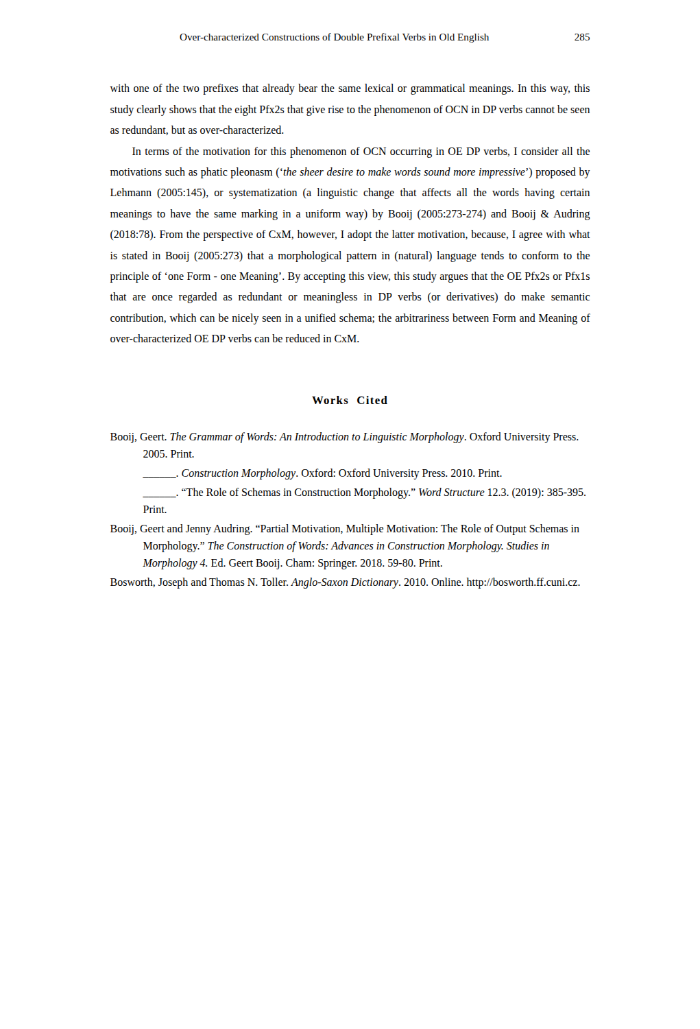Over-characterized Constructions of Double Prefixal Verbs in Old English 285
with one of the two prefixes that already bear the same lexical or grammatical meanings. In this way, this study clearly shows that the eight Pfx2s that give rise to the phenomenon of OCN in DP verbs cannot be seen as redundant, but as over-characterized.
In terms of the motivation for this phenomenon of OCN occurring in OE DP verbs, I consider all the motivations such as phatic pleonasm (‘the sheer desire to make words sound more impressive’) proposed by Lehmann (2005:145), or systematization (a linguistic change that affects all the words having certain meanings to have the same marking in a uniform way) by Booij (2005:273-274) and Booij & Audring (2018:78). From the perspective of CxM, however, I adopt the latter motivation, because, I agree with what is stated in Booij (2005:273) that a morphological pattern in (natural) language tends to conform to the principle of ‘one Form - one Meaning’. By accepting this view, this study argues that the OE Pfx2s or Pfx1s that are once regarded as redundant or meaningless in DP verbs (or derivatives) do make semantic contribution, which can be nicely seen in a unified schema; the arbitrariness between Form and Meaning of over-characterized OE DP verbs can be reduced in CxM.
Works Cited
Booij, Geert. The Grammar of Words: An Introduction to Linguistic Morphology. Oxford University Press. 2005. Print.
______. Construction Morphology. Oxford: Oxford University Press. 2010. Print.
______. “The Role of Schemas in Construction Morphology.” Word Structure 12.3. (2019): 385-395. Print.
Booij, Geert and Jenny Audring. “Partial Motivation, Multiple Motivation: The Role of Output Schemas in Morphology.” The Construction of Words: Advances in Construction Morphology. Studies in Morphology 4. Ed. Geert Booij. Cham: Springer. 2018. 59-80. Print.
Bosworth, Joseph and Thomas N. Toller. Anglo-Saxon Dictionary. 2010. Online. http://bosworth.ff.cuni.cz.